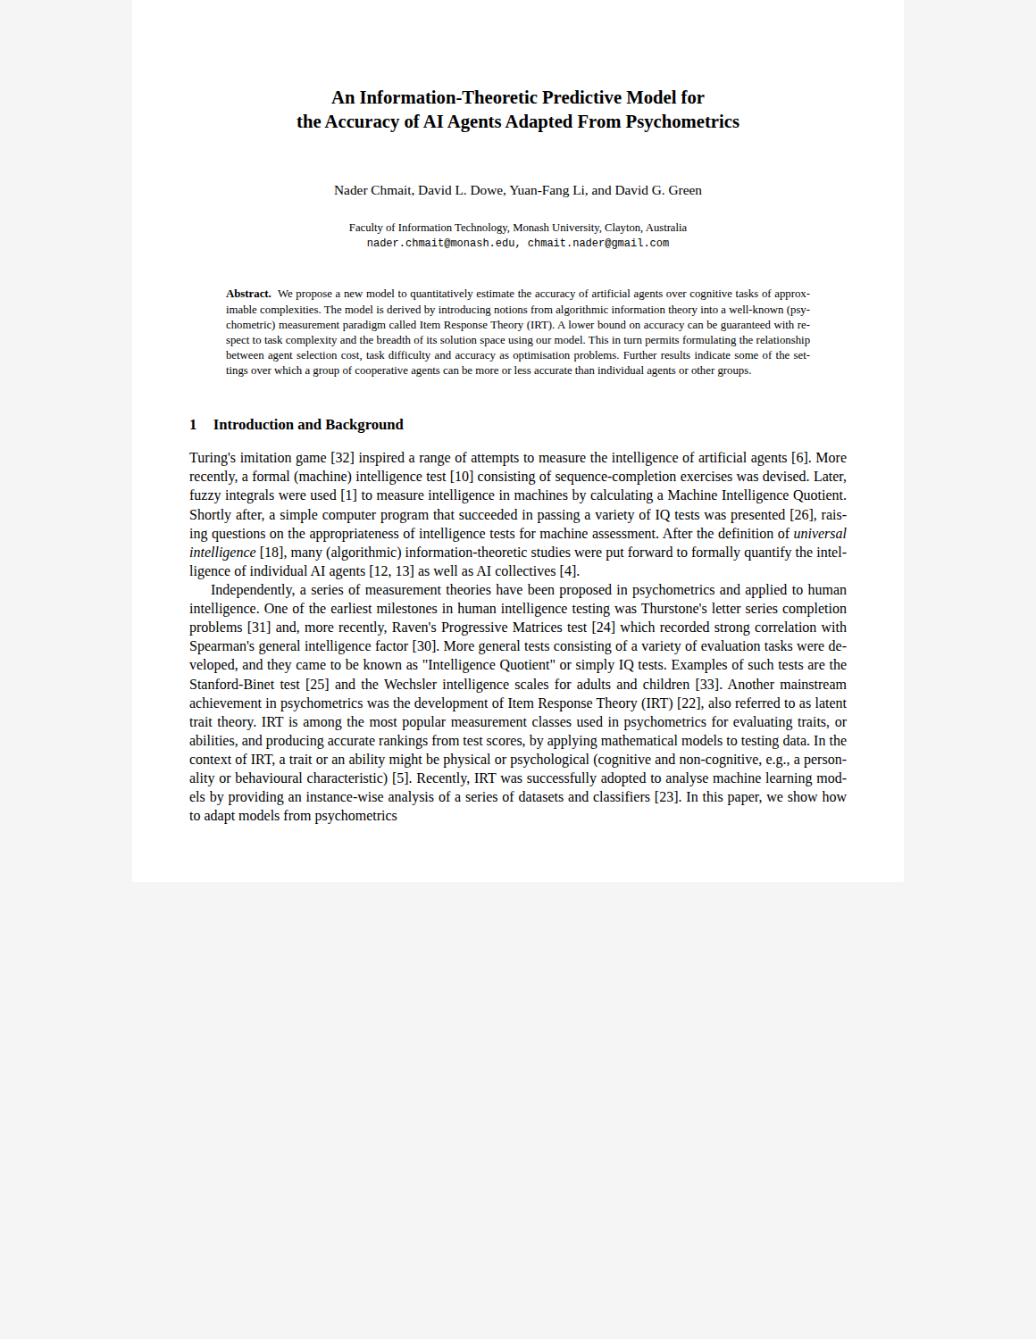An Information-Theoretic Predictive Model for
the Accuracy of AI Agents Adapted From Psychometrics
Nader Chmait, David L. Dowe, Yuan-Fang Li, and David G. Green
Faculty of Information Technology, Monash University, Clayton, Australia
nader.chmait@monash.edu, chmait.nader@gmail.com
Abstract. We propose a new model to quantitatively estimate the accuracy of artificial agents over cognitive tasks of approximable complexities. The model is derived by introducing notions from algorithmic information theory into a well-known (psychometric) measurement paradigm called Item Response Theory (IRT). A lower bound on accuracy can be guaranteed with respect to task complexity and the breadth of its solution space using our model. This in turn permits formulating the relationship between agent selection cost, task difficulty and accuracy as optimisation problems. Further results indicate some of the settings over which a group of cooperative agents can be more or less accurate than individual agents or other groups.
1 Introduction and Background
Turing's imitation game [32] inspired a range of attempts to measure the intelligence of artificial agents [6]. More recently, a formal (machine) intelligence test [10] consisting of sequence-completion exercises was devised. Later, fuzzy integrals were used [1] to measure intelligence in machines by calculating a Machine Intelligence Quotient. Shortly after, a simple computer program that succeeded in passing a variety of IQ tests was presented [26], raising questions on the appropriateness of intelligence tests for machine assessment. After the definition of universal intelligence [18], many (algorithmic) information-theoretic studies were put forward to formally quantify the intelligence of individual AI agents [12, 13] as well as AI collectives [4].
Independently, a series of measurement theories have been proposed in psychometrics and applied to human intelligence. One of the earliest milestones in human intelligence testing was Thurstone's letter series completion problems [31] and, more recently, Raven's Progressive Matrices test [24] which recorded strong correlation with Spearman's general intelligence factor [30]. More general tests consisting of a variety of evaluation tasks were developed, and they came to be known as "Intelligence Quotient" or simply IQ tests. Examples of such tests are the Stanford-Binet test [25] and the Wechsler intelligence scales for adults and children [33]. Another mainstream achievement in psychometrics was the development of Item Response Theory (IRT) [22], also referred to as latent trait theory. IRT is among the most popular measurement classes used in psychometrics for evaluating traits, or abilities, and producing accurate rankings from test scores, by applying mathematical models to testing data. In the context of IRT, a trait or an ability might be physical or psychological (cognitive and non-cognitive, e.g., a personality or behavioural characteristic) [5]. Recently, IRT was successfully adopted to analyse machine learning models by providing an instance-wise analysis of a series of datasets and classifiers [23]. In this paper, we show how to adapt models from psychometrics